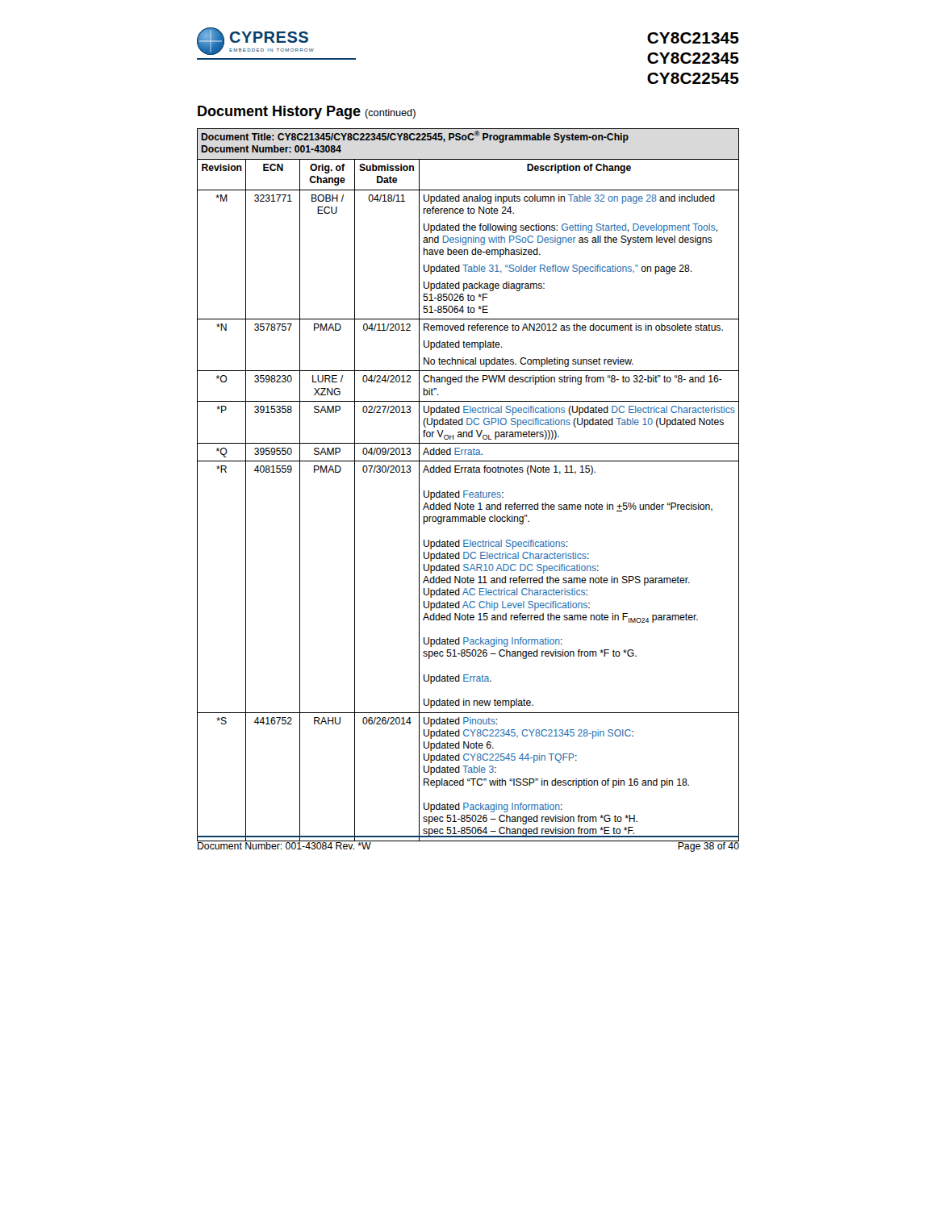CYPRESS
Embedded in Tomorrow
CY8C21345
CY8C22345
CY8C22545
Document History Page (continued)
| Document Title: CY8C21345/CY8C22345/CY8C22545, PSoC ® Programmable System-on-Chip Document Number: 001-43084 |
| Revision | ECN | Orig. of Change | Submission Date | Description of Change |
| *M | 3231771 | BOBH / ECU | 04/18/11 | Updated analog inputs column in Table 32 on page 28 and included reference to Note 24. Updated the following sections: Getting Started , Development Tools , and Designing with PSoC Designer as all the System level designs have been de-emphasized. Updated Table 31, “Solder Reflow Specifications,” on page 28. Updated package diagrams: 51-85026 to *F 51-85064 to *E |
| *N | 3578757 | PMAD | 04/11/2012 | Removed reference to AN2012 as the document is in obsolete status. Updated template. No technical updates. Completing sunset review. |
| *O | 3598230 | LURE / XZNG | 04/24/2012 | Changed the PWM description string from “8- to 32-bit” to “8- and 16-bit”. |
| *P | 3915358 | SAMP | 02/27/2013 | Updated Electrical Specifications (Updated DC Electrical Characteristics (Updated DC GPIO Specifications (Updated Table 10 (Updated Notes for V OH and V OL parameters)))). |
| *Q | 3959550 | SAMP | 04/09/2013 | Added Errata . |
| *R | 4081559 | PMAD | 07/30/2013 | Added Errata footnotes (Note 1, 11, 15). Updated Features : Added Note 1 and referred the same note in + 5% under “Precision, programmable clocking”. Updated Electrical Specifications : Updated DC Electrical Characteristics : Updated SAR10 ADC DC Specifications : Added Note 11 and referred the same note in SPS parameter. Updated AC Electrical Characteristics : Updated AC Chip Level Specifications : Added Note 15 and referred the same note in F IMO24 parameter. Updated Packaging Information : spec 51-85026 – Changed revision from *F to *G. Updated Errata . Updated in new template. |
| *S | 4416752 | RAHU | 06/26/2014 | Updated Pinouts : Updated CY8C22345, CY8C21345 28-pin SOIC : Updated Note 6. Updated CY8C22545 44-pin TQFP : Updated Table 3 : Replaced “TC” with “ISSP” in description of pin 16 and pin 18. Updated Packaging Information : spec 51-85026 – Changed revision from *G to *H. spec 51-85064 – Changed revision from *E to *F. |
Document Number: 001-43084 Rev. *W
Page 38 of 40